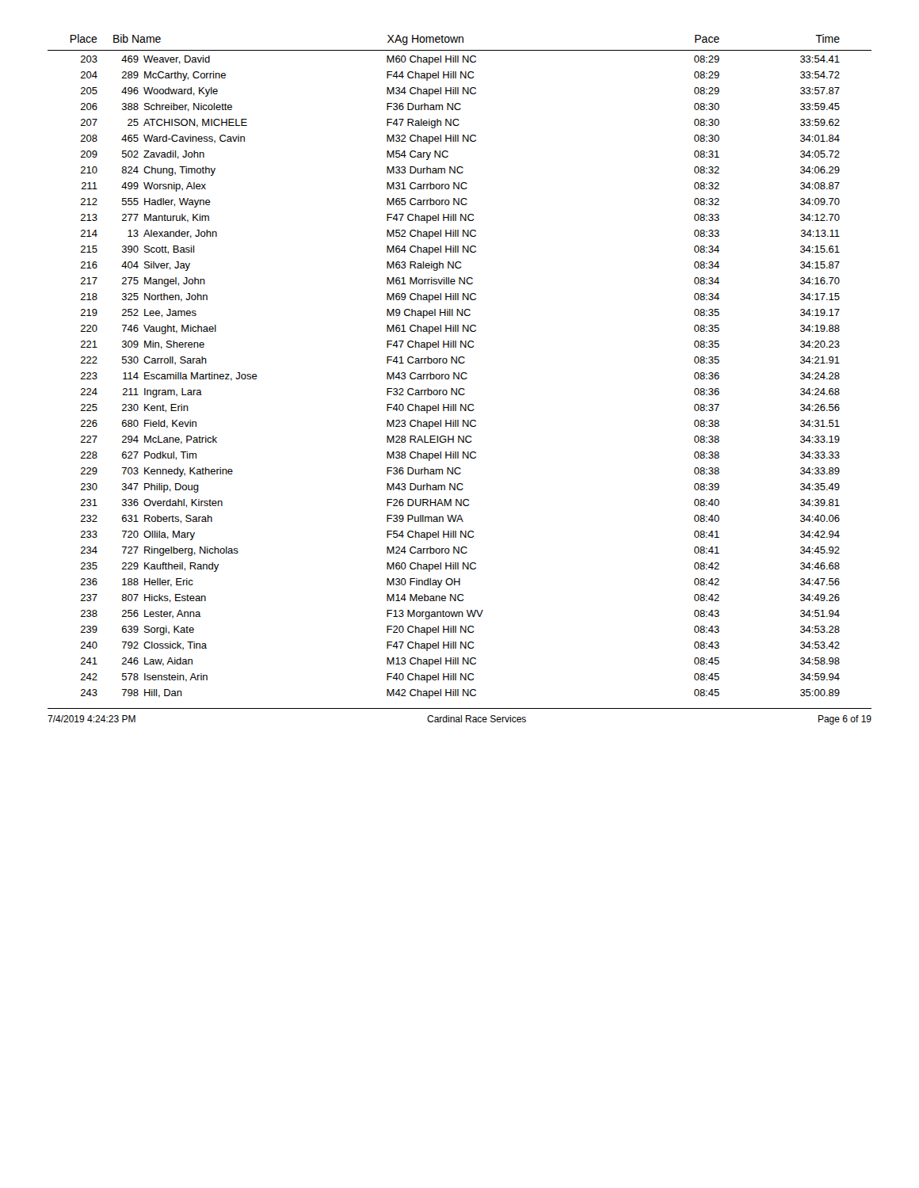| Place | Bib Name | XAg Hometown | Pace | Time |
| --- | --- | --- | --- | --- |
| 203 | 469 Weaver, David | M60 Chapel Hill NC | 08:29 | 33:54.41 |
| 204 | 289 McCarthy, Corrine | F44 Chapel Hill NC | 08:29 | 33:54.72 |
| 205 | 496 Woodward, Kyle | M34 Chapel Hill NC | 08:29 | 33:57.87 |
| 206 | 388 Schreiber, Nicolette | F36 Durham NC | 08:30 | 33:59.45 |
| 207 | 25 ATCHISON, MICHELE | F47 Raleigh NC | 08:30 | 33:59.62 |
| 208 | 465 Ward-Caviness, Cavin | M32 Chapel Hill NC | 08:30 | 34:01.84 |
| 209 | 502 Zavadil, John | M54 Cary NC | 08:31 | 34:05.72 |
| 210 | 824 Chung, Timothy | M33 Durham NC | 08:32 | 34:06.29 |
| 211 | 499 Worsnip, Alex | M31 Carrboro NC | 08:32 | 34:08.87 |
| 212 | 555 Hadler, Wayne | M65 Carrboro NC | 08:32 | 34:09.70 |
| 213 | 277 Manturuk, Kim | F47 Chapel Hill NC | 08:33 | 34:12.70 |
| 214 | 13 Alexander, John | M52 Chapel Hill NC | 08:33 | 34:13.11 |
| 215 | 390 Scott, Basil | M64 Chapel Hill NC | 08:34 | 34:15.61 |
| 216 | 404 Silver, Jay | M63 Raleigh NC | 08:34 | 34:15.87 |
| 217 | 275 Mangel, John | M61 Morrisville NC | 08:34 | 34:16.70 |
| 218 | 325 Northen, John | M69 Chapel Hill NC | 08:34 | 34:17.15 |
| 219 | 252 Lee, James | M9 Chapel Hill NC | 08:35 | 34:19.17 |
| 220 | 746 Vaught, Michael | M61 Chapel Hill NC | 08:35 | 34:19.88 |
| 221 | 309 Min, Sherene | F47 Chapel Hill NC | 08:35 | 34:20.23 |
| 222 | 530 Carroll, Sarah | F41 Carrboro NC | 08:35 | 34:21.91 |
| 223 | 114 Escamilla Martinez, Jose | M43 Carrboro NC | 08:36 | 34:24.28 |
| 224 | 211 Ingram, Lara | F32 Carrboro NC | 08:36 | 34:24.68 |
| 225 | 230 Kent, Erin | F40 Chapel Hill NC | 08:37 | 34:26.56 |
| 226 | 680 Field, Kevin | M23 Chapel Hill NC | 08:38 | 34:31.51 |
| 227 | 294 McLane, Patrick | M28 RALEIGH NC | 08:38 | 34:33.19 |
| 228 | 627 Podkul, Tim | M38 Chapel Hill NC | 08:38 | 34:33.33 |
| 229 | 703 Kennedy, Katherine | F36 Durham NC | 08:38 | 34:33.89 |
| 230 | 347 Philip, Doug | M43 Durham NC | 08:39 | 34:35.49 |
| 231 | 336 Overdahl, Kirsten | F26 DURHAM NC | 08:40 | 34:39.81 |
| 232 | 631 Roberts, Sarah | F39 Pullman WA | 08:40 | 34:40.06 |
| 233 | 720 Ollila, Mary | F54 Chapel Hill NC | 08:41 | 34:42.94 |
| 234 | 727 Ringelberg, Nicholas | M24 Carrboro NC | 08:41 | 34:45.92 |
| 235 | 229 Kauftheil, Randy | M60 Chapel Hill NC | 08:42 | 34:46.68 |
| 236 | 188 Heller, Eric | M30 Findlay OH | 08:42 | 34:47.56 |
| 237 | 807 Hicks, Estean | M14 Mebane NC | 08:42 | 34:49.26 |
| 238 | 256 Lester, Anna | F13 Morgantown WV | 08:43 | 34:51.94 |
| 239 | 639 Sorgi, Kate | F20 Chapel Hill NC | 08:43 | 34:53.28 |
| 240 | 792 Clossick, Tina | F47 Chapel Hill NC | 08:43 | 34:53.42 |
| 241 | 246 Law, Aidan | M13 Chapel Hill NC | 08:45 | 34:58.98 |
| 242 | 578 Isenstein, Arin | F40 Chapel Hill NC | 08:45 | 34:59.94 |
| 243 | 798 Hill, Dan | M42 Chapel Hill NC | 08:45 | 35:00.89 |
7/4/2019 4:24:23 PM
Cardinal Race Services
Page 6 of 19